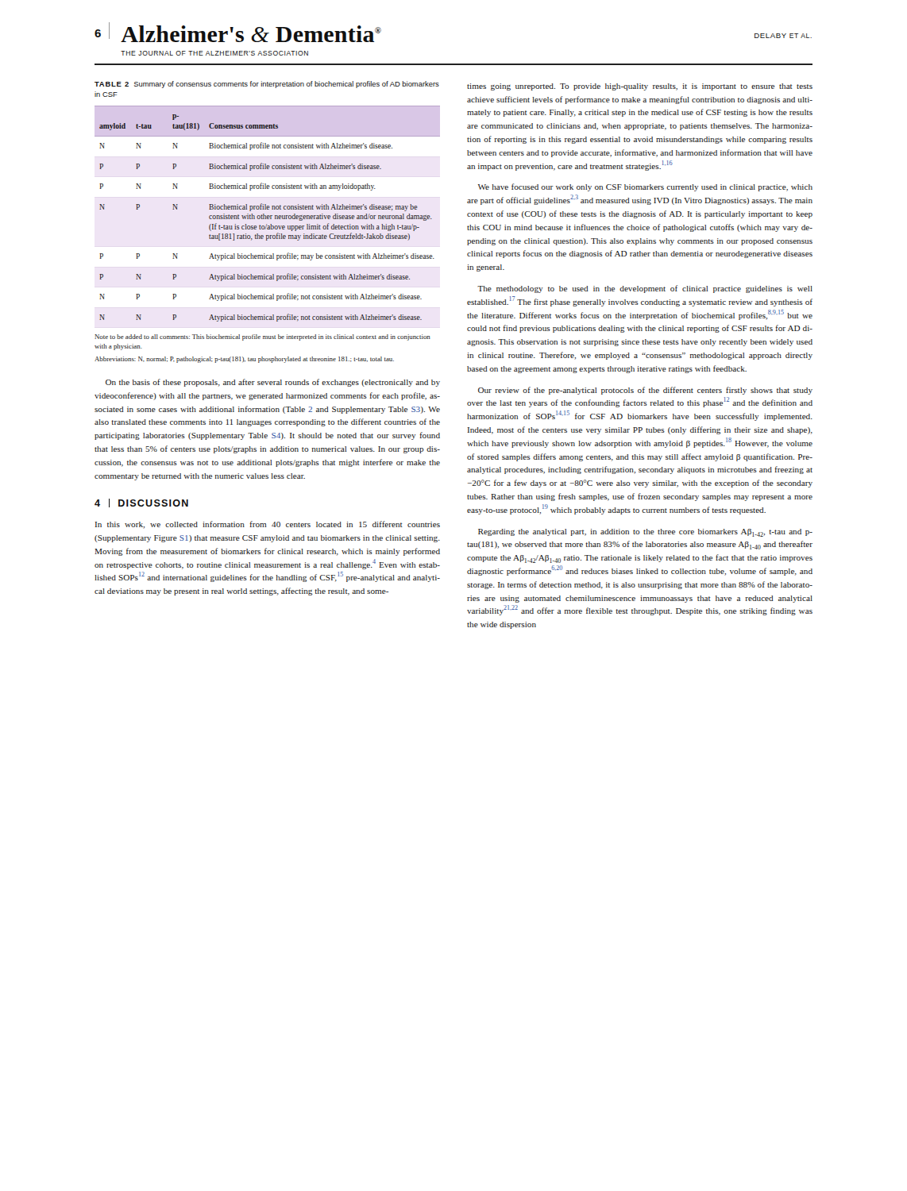6
Alzheimer's & Dementia®
The Journal of the Alzheimer's Association
Delaby et al.
Table 2 Summary of consensus comments for interpretation of biochemical profiles of AD biomarkers in CSF
| amyloid | t-tau | p-tau(181) | Consensus comments |
| --- | --- | --- | --- |
| N | N | N | Biochemical profile not consistent with Alzheimer's disease. |
| P | P | P | Biochemical profile consistent with Alzheimer's disease. |
| P | N | N | Biochemical profile consistent with an amyloidopathy. |
| N | P | N | Biochemical profile not consistent with Alzheimer's disease; may be consistent with other neurodegenerative disease and/or neuronal damage. (If t-tau is close to/above upper limit of detection with a high t-tau/p-tau[181] ratio, the profile may indicate Creutzfeldt-Jakob disease) |
| P | P | N | Atypical biochemical profile; may be consistent with Alzheimer's disease. |
| P | N | P | Atypical biochemical profile; consistent with Alzheimer's disease. |
| N | P | P | Atypical biochemical profile; not consistent with Alzheimer's disease. |
| N | N | P | Atypical biochemical profile; not consistent with Alzheimer's disease. |
Note to be added to all comments: This biochemical profile must be interpreted in its clinical context and in conjunction with a physician.
Abbreviations: N, normal; P, pathological; p-tau(181), tau phosphorylated at threonine 181.; t-tau, total tau.
On the basis of these proposals, and after several rounds of exchanges (electronically and by videoconference) with all the partners, we generated harmonized comments for each profile, associated in some cases with additional information (Table 2 and Supplementary Table S3). We also translated these comments into 11 languages corresponding to the different countries of the participating laboratories (Supplementary Table S4). It should be noted that our survey found that less than 5% of centers use plots/graphs in addition to numerical values. In our group discussion, the consensus was not to use additional plots/graphs that might interfere or make the commentary be returned with the numeric values less clear.
4 Discussion
In this work, we collected information from 40 centers located in 15 different countries (Supplementary Figure S1) that measure CSF amyloid and tau biomarkers in the clinical setting. Moving from the measurement of biomarkers for clinical research, which is mainly performed on retrospective cohorts, to routine clinical measurement is a real challenge.4 Even with established SOPs12 and international guidelines for the handling of CSF,15 pre-analytical and analytical deviations may be present in real world settings, affecting the result, and some-
times going unreported. To provide high-quality results, it is important to ensure that tests achieve sufficient levels of performance to make a meaningful contribution to diagnosis and ultimately to patient care. Finally, a critical step in the medical use of CSF testing is how the results are communicated to clinicians and, when appropriate, to patients themselves. The harmonization of reporting is in this regard essential to avoid misunderstandings while comparing results between centers and to provide accurate, informative, and harmonized information that will have an impact on prevention, care and treatment strategies.1,16
We have focused our work only on CSF biomarkers currently used in clinical practice, which are part of official guidelines2,3 and measured using IVD (In Vitro Diagnostics) assays. The main context of use (COU) of these tests is the diagnosis of AD. It is particularly important to keep this COU in mind because it influences the choice of pathological cutoffs (which may vary depending on the clinical question). This also explains why comments in our proposed consensus clinical reports focus on the diagnosis of AD rather than dementia or neurodegenerative diseases in general.
The methodology to be used in the development of clinical practice guidelines is well established.17 The first phase generally involves conducting a systematic review and synthesis of the literature. Different works focus on the interpretation of biochemical profiles,8,9,15 but we could not find previous publications dealing with the clinical reporting of CSF results for AD diagnosis. This observation is not surprising since these tests have only recently been widely used in clinical routine. Therefore, we employed a “consensus” methodological approach directly based on the agreement among experts through iterative ratings with feedback.
Our review of the pre-analytical protocols of the different centers firstly shows that study over the last ten years of the confounding factors related to this phase12 and the definition and harmonization of SOPs14,15 for CSF AD biomarkers have been successfully implemented. Indeed, most of the centers use very similar PP tubes (only differing in their size and shape), which have previously shown low adsorption with amyloid β peptides.18 However, the volume of stored samples differs among centers, and this may still affect amyloid β quantification. Pre-analytical procedures, including centrifugation, secondary aliquots in microtubes and freezing at −20°C for a few days or at −80°C were also very similar, with the exception of the secondary tubes. Rather than using fresh samples, use of frozen secondary samples may represent a more easy-to-use protocol,19 which probably adapts to current numbers of tests requested.
Regarding the analytical part, in addition to the three core biomarkers Aβ1-42, t-tau and p-tau(181), we observed that more than 83% of the laboratories also measure Aβ1-40 and thereafter compute the Aβ1-42/Aβ1-40 ratio. The rationale is likely related to the fact that the ratio improves diagnostic performance6,20 and reduces biases linked to collection tube, volume of sample, and storage. In terms of detection method, it is also unsurprising that more than 88% of the laboratories are using automated chemiluminescence immunoassays that have a reduced analytical variability21,22 and offer a more flexible test throughput. Despite this, one striking finding was the wide dispersion